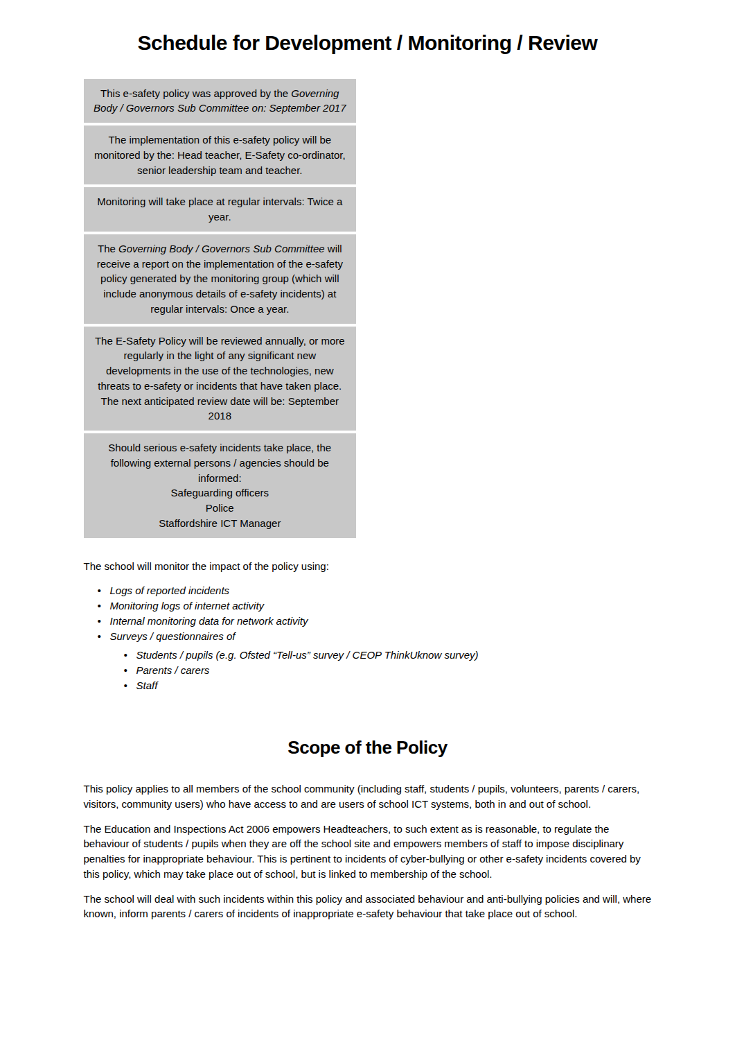Schedule for Development / Monitoring / Review
This e-safety policy was approved by the Governing Body / Governors Sub Committee on: September 2017
The implementation of this e-safety policy will be monitored by the: Head teacher, E-Safety co-ordinator, senior leadership team and teacher.
Monitoring will take place at regular intervals: Twice a year.
The Governing Body / Governors Sub Committee will receive a report on the implementation of the e-safety policy generated by the monitoring group (which will include anonymous details of e-safety incidents) at regular intervals: Once a year.
The E-Safety Policy will be reviewed annually, or more regularly in the light of any significant new developments in the use of the technologies, new threats to e-safety or incidents that have taken place. The next anticipated review date will be: September 2018
Should serious e-safety incidents take place, the following external persons / agencies should be informed:
Safeguarding officers
Police
Staffordshire ICT Manager
The school will monitor the impact of the policy using:
Logs of reported incidents
Monitoring logs of internet activity
Internal monitoring data for network activity
Surveys / questionnaires of
Students / pupils (e.g. Ofsted “Tell-us” survey / CEOP ThinkUknow survey)
Parents / carers
Staff
Scope of the Policy
This policy applies to all members of the school community (including staff, students / pupils, volunteers, parents / carers, visitors, community users) who have access to and are users of school ICT systems, both in and out of school.
The Education and Inspections Act 2006 empowers Headteachers, to such extent as is reasonable, to regulate the behaviour of students / pupils when they are off the school site and empowers members of staff to impose disciplinary penalties for inappropriate behaviour. This is pertinent to incidents of cyber-bullying or other e-safety incidents covered by this policy, which may take place out of school, but is linked to membership of the school.
The school will deal with such incidents within this policy and associated behaviour and anti-bullying policies and will, where known, inform parents / carers of incidents of inappropriate e-safety behaviour that take place out of school.